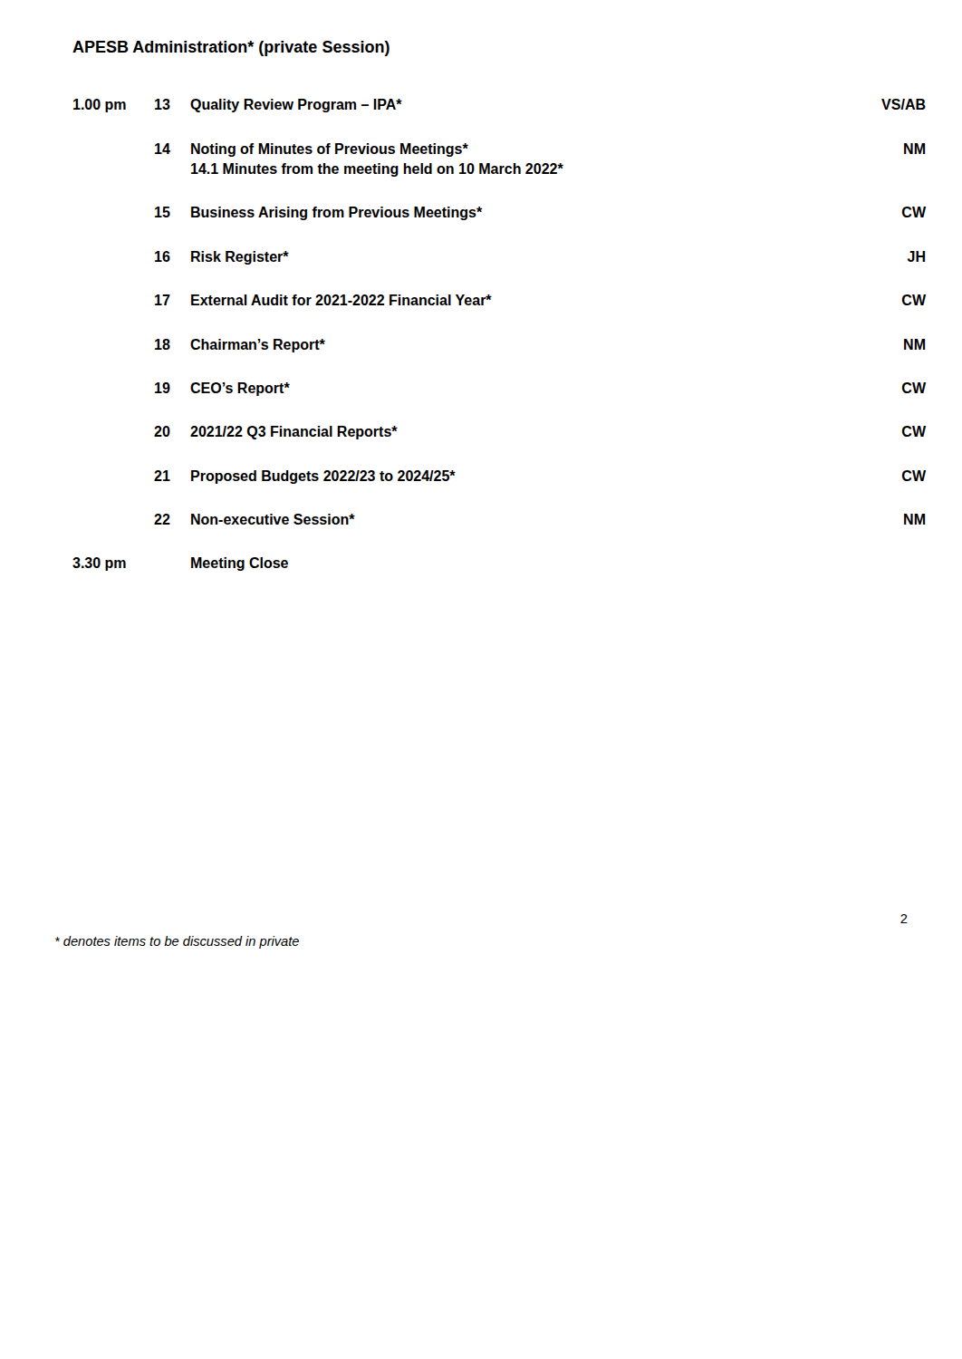APESB Administration* (private Session)
| 1.00 pm | 13 | Quality Review Program – IPA* | VS/AB |
| | 14 | Noting of Minutes of Previous Meetings* 14.1 Minutes from the meeting held on 10 March 2022* | NM |
| | 15 | Business Arising from Previous Meetings* | CW |
| | 16 | Risk Register* | JH |
| | 17 | External Audit for 2021-2022 Financial Year* | CW |
| | 18 | Chairman’s Report* | NM |
| | 19 | CEO’s Report* | CW |
| | 20 | 2021/22 Q3 Financial Reports* | CW |
| | 21 | Proposed Budgets 2022/23 to 2024/25* | CW |
| | 22 | Non-executive Session* | NM |
| 3.30 pm | | Meeting Close | |
2
* denotes items to be discussed in private